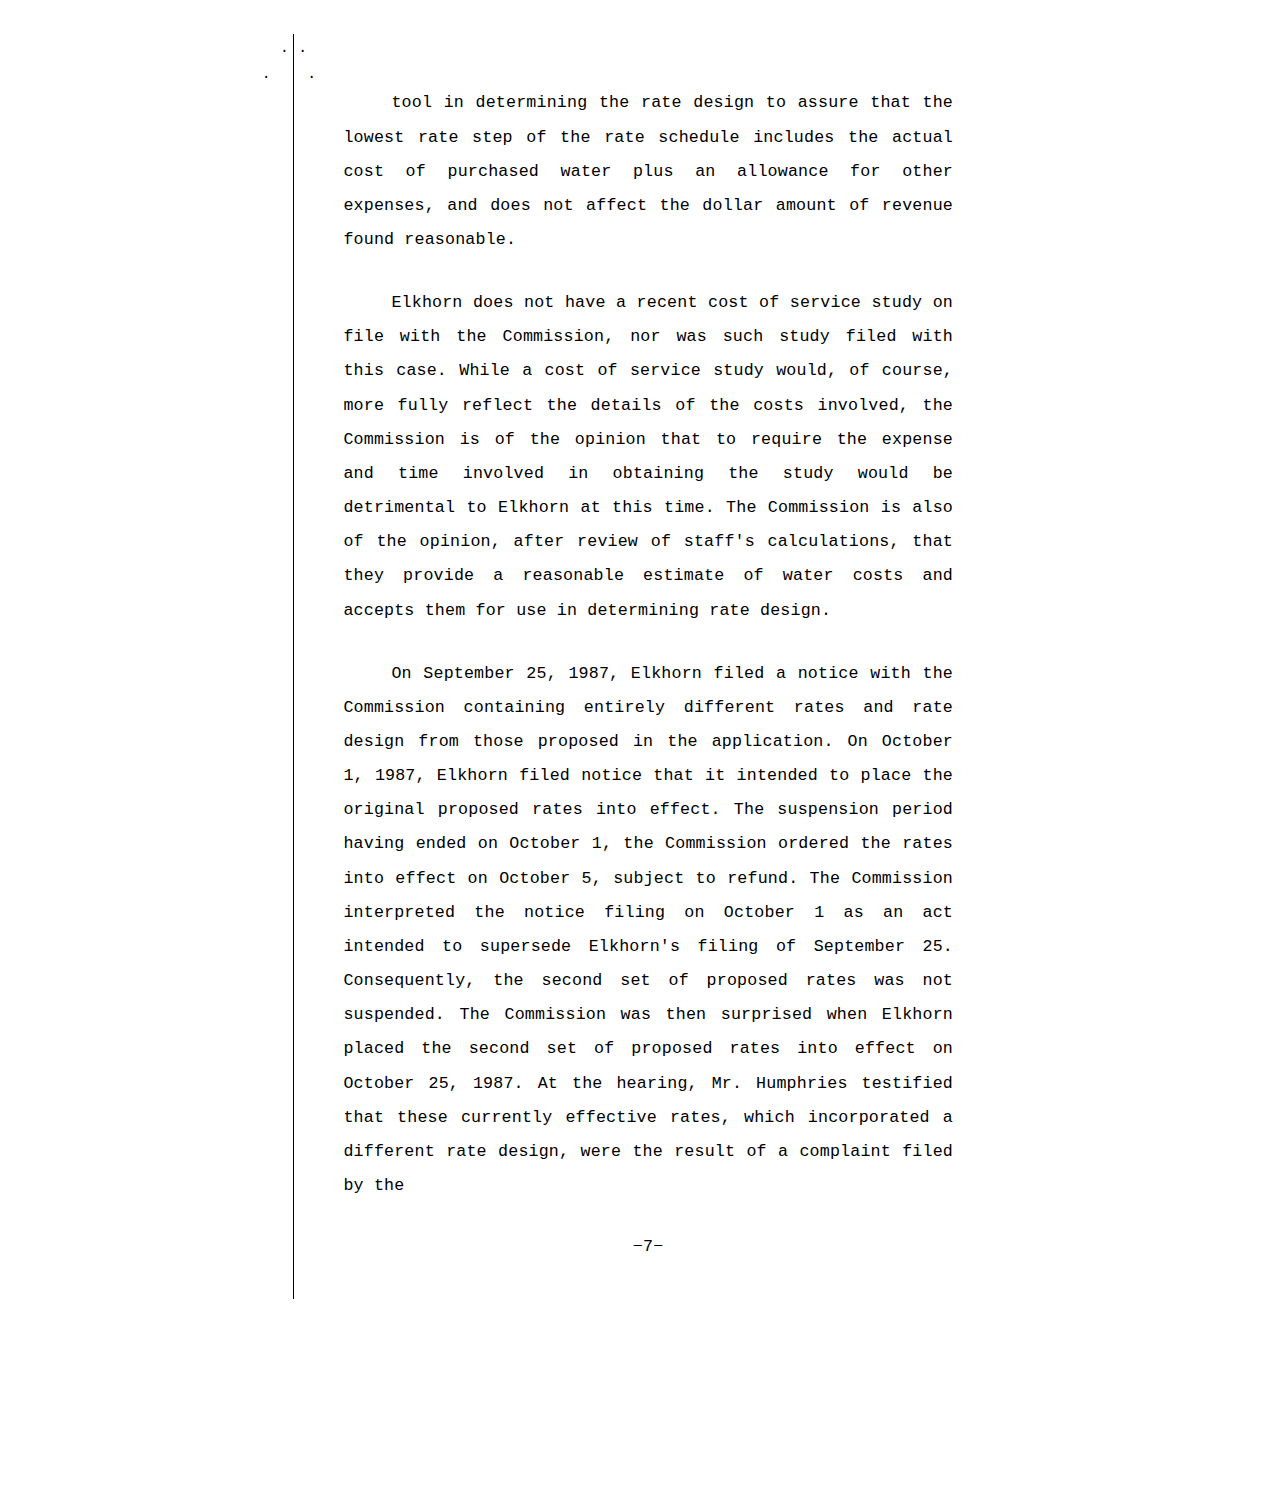. .
. .
tool in determining the rate design to assure that the lowest rate step of the rate schedule includes the actual cost of purchased water plus an allowance for other expenses, and does not affect the dollar amount of revenue found reasonable.
Elkhorn does not have a recent cost of service study on file with the Commission, nor was such study filed with this case. While a cost of service study would, of course, more fully reflect the details of the costs involved, the Commission is of the opinion that to require the expense and time involved in obtaining the study would be detrimental to Elkhorn at this time. The Commission is also of the opinion, after review of staff's calculations, that they provide a reasonable estimate of water costs and accepts them for use in determining rate design.
On September 25, 1987, Elkhorn filed a notice with the Commission containing entirely different rates and rate design from those proposed in the application. On October 1, 1987, Elkhorn filed notice that it intended to place the original proposed rates into effect. The suspension period having ended on October 1, the Commission ordered the rates into effect on October 5, subject to refund. The Commission interpreted the notice filing on October 1 as an act intended to supersede Elkhorn's filing of September 25. Consequently, the second set of proposed rates was not suspended. The Commission was then surprised when Elkhorn placed the second set of proposed rates into effect on October 25, 1987. At the hearing, Mr. Humphries testified that these currently effective rates, which incorporated a different rate design, were the result of a complaint filed by the
−7−